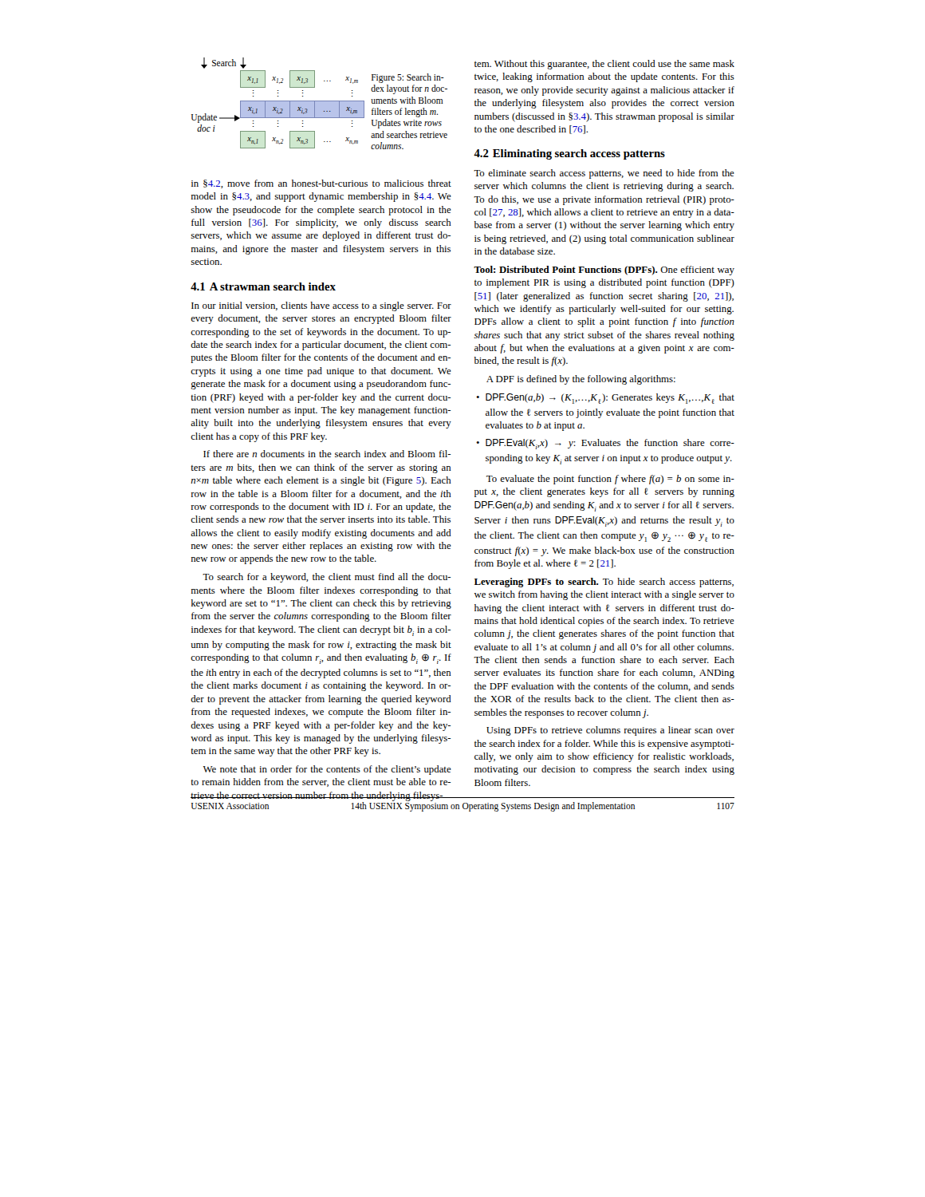Search
Update
doc i
| x 1,1 | x 1,2 | x 1,3 | … | x 1,m |
| ⋮ | ⋮ | ⋮ | | ⋮ |
| x i,1 | x i,2 | x i,3 | … | x i,m |
| ⋮ | ⋮ | ⋮ | | ⋮ |
| x n,1 | x n,2 | x n,3 | … | x n,m |
Figure 5: Search index layout for n documents with Bloom filters of length m. Updates write rows and searches retrieve columns.
in §4.2, move from an honest-but-curious to malicious threat model in §4.3, and support dynamic membership in §4.4. We show the pseudocode for the complete search protocol in the full version [36]. For simplicity, we only discuss search servers, which we assume are deployed in different trust domains, and ignore the master and filesystem servers in this section.
4.1 A strawman search index
In our initial version, clients have access to a single server. For every document, the server stores an encrypted Bloom filter corresponding to the set of keywords in the document. To update the search index for a particular document, the client computes the Bloom filter for the contents of the document and encrypts it using a one time pad unique to that document. We generate the mask for a document using a pseudorandom function (PRF) keyed with a per-folder key and the current document version number as input. The key management functionality built into the underlying filesystem ensures that every client has a copy of this PRF key.
If there are n documents in the search index and Bloom filters are m bits, then we can think of the server as storing an n×m table where each element is a single bit (Figure 5). Each row in the table is a Bloom filter for a document, and the ith row corresponds to the document with ID i. For an update, the client sends a new row that the server inserts into its table. This allows the client to easily modify existing documents and add new ones: the server either replaces an existing row with the new row or appends the new row to the table.
To search for a keyword, the client must find all the documents where the Bloom filter indexes corresponding to that keyword are set to “1”. The client can check this by retrieving from the server the columns corresponding to the Bloom filter indexes for that keyword. The client can decrypt bit bi in a column by computing the mask for row i, extracting the mask bit corresponding to that column ri, and then evaluating bi ⊕ ri. If the ith entry in each of the decrypted columns is set to “1”, then the client marks document i as containing the keyword. In order to prevent the attacker from learning the queried keyword from the requested indexes, we compute the Bloom filter indexes using a PRF keyed with a per-folder key and the keyword as input. This key is managed by the underlying filesystem in the same way that the other PRF key is.
We note that in order for the contents of the client’s update to remain hidden from the server, the client must be able to retrieve the correct version number from the underlying filesys-
tem. Without this guarantee, the client could use the same mask twice, leaking information about the update contents. For this reason, we only provide security against a malicious attacker if the underlying filesystem also provides the correct version numbers (discussed in §3.4). This strawman proposal is similar to the one described in [76].
4.2 Eliminating search access patterns
To eliminate search access patterns, we need to hide from the server which columns the client is retrieving during a search. To do this, we use a private information retrieval (PIR) protocol [27, 28], which allows a client to retrieve an entry in a database from a server (1) without the server learning which entry is being retrieved, and (2) using total communication sublinear in the database size.
Tool: Distributed Point Functions (DPFs). One efficient way to implement PIR is using a distributed point function (DPF) [51] (later generalized as function secret sharing [20, 21]), which we identify as particularly well-suited for our setting. DPFs allow a client to split a point function f into function shares such that any strict subset of the shares reveal nothing about f, but when the evaluations at a given point x are combined, the result is f(x).
A DPF is defined by the following algorithms:
DPF.Gen(a,b) → (K1,…,Kℓ): Generates keys K1,…,Kℓ that allow the ℓ servers to jointly evaluate the point function that evaluates to b at input a.
DPF.Eval(Ki,x) → y: Evaluates the function share corresponding to key Ki at server i on input x to produce output y.
To evaluate the point function f where f(a) = b on some input x, the client generates keys for all ℓ servers by running DPF.Gen(a,b) and sending Ki and x to server i for all ℓ servers. Server i then runs DPF.Eval(Ki,x) and returns the result yi to the client. The client can then compute y1 ⊕ y2 ··· ⊕ yℓ to reconstruct f(x) = y. We make black-box use of the construction from Boyle et al. where ℓ = 2 [21].
Leveraging DPFs to search. To hide search access patterns, we switch from having the client interact with a single server to having the client interact with ℓ servers in different trust domains that hold identical copies of the search index. To retrieve column j, the client generates shares of the point function that evaluate to all 1’s at column j and all 0’s for all other columns. The client then sends a function share to each server. Each server evaluates its function share for each column, ANDing the DPF evaluation with the contents of the column, and sends the XOR of the results back to the client. The client then assembles the responses to recover column j.
Using DPFs to retrieve columns requires a linear scan over the search index for a folder. While this is expensive asymptotically, we only aim to show efficiency for realistic workloads, motivating our decision to compress the search index using Bloom filters.
USENIX Association
14th USENIX Symposium on Operating Systems Design and Implementation
1107